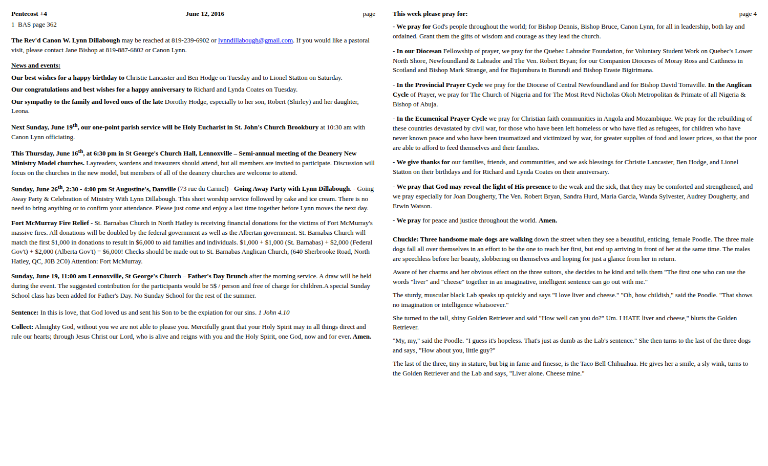Pentecost +4 June 12, 2016 page
1 BAS page 362
The Rev'd Canon W. Lynn Dillabough may be reached at 819-239-6902 or lynndillabough@gmail.com. If you would like a pastoral visit, please contact Jane Bishop at 819-887-6802 or Canon Lynn.
News and events:
Our best wishes for a happy birthday to Christie Lancaster and Ben Hodge on Tuesday and to Lionel Statton on Saturday.
Our congratulations and best wishes for a happy anniversary to Richard and Lynda Coates on Tuesday.
Our sympathy to the family and loved ones of the late Dorothy Hodge, especially to her son, Robert (Shirley) and her daughter, Leona.
Next Sunday, June 19th, our one-point parish service will be Holy Eucharist in St. John's Church Brookbury at 10:30 am with Canon Lynn officiating.
This Thursday, June 16th, at 6:30 pm in St George's Church Hall, Lennoxville – Semi-annual meeting of the Deanery New Ministry Model churches. Layreaders, wardens and treasurers should attend, but all members are invited to participate. Discussion will focus on the churches in the new model, but members of all of the deanery churches are welcome to attend.
Sunday, June 26th, 2:30 - 4:00 pm St Augustine's, Danville (73 rue du Carmel) - Going Away Party with Lynn Dillabough. - Going Away Party & Celebration of Ministry With Lynn Dillabough. This short worship service followed by cake and ice cream. There is no need to bring anything or to confirm your attendance. Please just come and enjoy a last time together before Lynn moves the next day.
Fort McMurray Fire Relief - St. Barnabas Church in North Hatley is receiving financial donations for the victims of Fort McMurray's massive fires. All donations will be doubled by the federal government as well as the Albertan government. St. Barnabas Church will match the first $1,000 in donations to result in $6,000 to aid families and individuals. $1,000 + $1,000 (St. Barnabas) + $2,000 (Federal Gov't) + $2,000 (Alberta Gov't) = $6,000! Checks should be made out to St. Barnabas Anglican Church, (640 Sherbrooke Road, North Hatley, QC, J0B 2C0) Attention: Fort McMurray.
Sunday, June 19, 11:00 am Lennoxville, St George's Church – Father's Day Brunch after the morning service. A draw will be held during the event. The suggested contribution for the participants would be 5$ / person and free of charge for children.A special Sunday School class has been added for Father's Day. No Sunday School for the rest of the summer.
Sentence: In this is love, that God loved us and sent his Son to be the expiation for our sins. 1 John 4.10
Collect: Almighty God, without you we are not able to please you. Mercifully grant that your Holy Spirit may in all things direct and rule our hearts; through Jesus Christ our Lord, who is alive and reigns with you and the Holy Spirit, one God, now and for ever. Amen.
page 4 This week please pray for:
- We pray for God's people throughout the world; for Bishop Dennis, Bishop Bruce, Canon Lynn, for all in leadership, both lay and ordained. Grant them the gifts of wisdom and courage as they lead the church.
- In our Diocesan Fellowship of prayer, we pray for the Quebec Labrador Foundation, for Voluntary Student Work on Quebec's Lower North Shore, Newfoundland & Labrador and The Ven. Robert Bryan; for our Companion Dioceses of Moray Ross and Caithness in Scotland and Bishop Mark Strange, and for Bujumbura in Burundi and Bishop Eraste Bigirimana.
- In the Provincial Prayer Cycle we pray for the Diocese of Central Newfoundland and for Bishop David Torraville. In the Anglican Cycle of Prayer, we pray for The Church of Nigeria and for The Most Revd Nicholas Okoh Metropolitan & Primate of all Nigeria & Bishop of Abuja.
- In the Ecumenical Prayer Cycle we pray for Christian faith communities in Angola and Mozambique. We pray for the rebuilding of these countries devastated by civil war, for those who have been left homeless or who have fled as refugees, for children who have never known peace and who have been traumatized and victimized by war, for greater supplies of food and lower prices, so that the poor are able to afford to feed themselves and their families.
- We give thanks for our families, friends, and communities, and we ask blessings for Christie Lancaster, Ben Hodge, and Lionel Statton on their birthdays and for Richard and Lynda Coates on their anniversary.
- We pray that God may reveal the light of His presence to the weak and the sick, that they may be comforted and strengthened, and we pray especially for Joan Dougherty, The Ven. Robert Bryan, Sandra Hurd, Maria Garcia, Wanda Sylvester, Audrey Dougherty, and Erwin Watson.
- We pray for peace and justice throughout the world. Amen.
Chuckle: Three handsome male dogs are walking down the street when they see a beautiful, enticing, female Poodle. The three male dogs fall all over themselves in an effort to be the one to reach her first, but end up arriving in front of her at the same time. The males are speechless before her beauty, slobbering on themselves and hoping for just a glance from her in return.
Aware of her charms and her obvious effect on the three suitors, she decides to be kind and tells them "The first one who can use the words "liver" and "cheese" together in an imaginative, intelligent sentence can go out with me."
The sturdy, muscular black Lab speaks up quickly and says "I love liver and cheese." "Oh, how childish," said the Poodle. "That shows no imagination or intelligence whatsoever."
She turned to the tall, shiny Golden Retriever and said "How well can you do?" Um. I HATE liver and cheese," blurts the Golden Retriever.
"My, my," said the Poodle. "I guess it's hopeless. That's just as dumb as the Lab's sentence." She then turns to the last of the three dogs and says, "How about you, little guy?"
The last of the three, tiny in stature, but big in fame and finesse, is the Taco Bell Chihuahua. He gives her a smile, a sly wink, turns to the Golden Retriever and the Lab and says, "Liver alone. Cheese mine."